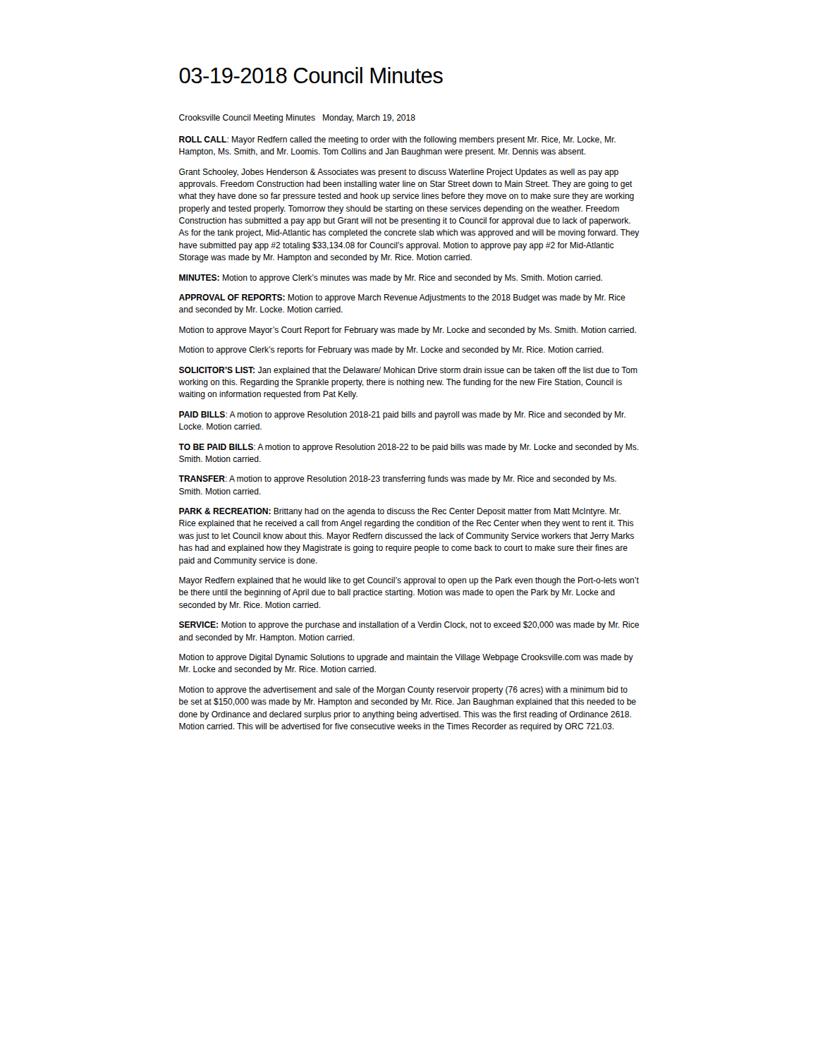03-19-2018 Council Minutes
Crooksville Council Meeting Minutes Monday, March 19, 2018
ROLL CALL: Mayor Redfern called the meeting to order with the following members present Mr. Rice, Mr. Locke, Mr. Hampton, Ms. Smith, and Mr. Loomis. Tom Collins and Jan Baughman were present. Mr. Dennis was absent.
Grant Schooley, Jobes Henderson & Associates was present to discuss Waterline Project Updates as well as pay app approvals. Freedom Construction had been installing water line on Star Street down to Main Street. They are going to get what they have done so far pressure tested and hook up service lines before they move on to make sure they are working properly and tested properly. Tomorrow they should be starting on these services depending on the weather. Freedom Construction has submitted a pay app but Grant will not be presenting it to Council for approval due to lack of paperwork. As for the tank project, Mid-Atlantic has completed the concrete slab which was approved and will be moving forward. They have submitted pay app #2 totaling $33,134.08 for Council’s approval. Motion to approve pay app #2 for Mid-Atlantic Storage was made by Mr. Hampton and seconded by Mr. Rice. Motion carried.
MINUTES: Motion to approve Clerk’s minutes was made by Mr. Rice and seconded by Ms. Smith. Motion carried.
APPROVAL OF REPORTS: Motion to approve March Revenue Adjustments to the 2018 Budget was made by Mr. Rice and seconded by Mr. Locke. Motion carried.
Motion to approve Mayor’s Court Report for February was made by Mr. Locke and seconded by Ms. Smith. Motion carried.
Motion to approve Clerk’s reports for February was made by Mr. Locke and seconded by Mr. Rice. Motion carried.
SOLICITOR’S LIST: Jan explained that the Delaware/ Mohican Drive storm drain issue can be taken off the list due to Tom working on this. Regarding the Sprankle property, there is nothing new. The funding for the new Fire Station, Council is waiting on information requested from Pat Kelly.
PAID BILLS: A motion to approve Resolution 2018-21 paid bills and payroll was made by Mr. Rice and seconded by Mr. Locke. Motion carried.
TO BE PAID BILLS: A motion to approve Resolution 2018-22 to be paid bills was made by Mr. Locke and seconded by Ms. Smith. Motion carried.
TRANSFER: A motion to approve Resolution 2018-23 transferring funds was made by Mr. Rice and seconded by Ms. Smith. Motion carried.
PARK & RECREATION: Brittany had on the agenda to discuss the Rec Center Deposit matter from Matt McIntyre. Mr. Rice explained that he received a call from Angel regarding the condition of the Rec Center when they went to rent it. This was just to let Council know about this. Mayor Redfern discussed the lack of Community Service workers that Jerry Marks has had and explained how they Magistrate is going to require people to come back to court to make sure their fines are paid and Community service is done.
Mayor Redfern explained that he would like to get Council’s approval to open up the Park even though the Port-o-lets won’t be there until the beginning of April due to ball practice starting. Motion was made to open the Park by Mr. Locke and seconded by Mr. Rice. Motion carried.
SERVICE: Motion to approve the purchase and installation of a Verdin Clock, not to exceed $20,000 was made by Mr. Rice and seconded by Mr. Hampton. Motion carried.
Motion to approve Digital Dynamic Solutions to upgrade and maintain the Village Webpage Crooksville.com was made by Mr. Locke and seconded by Mr. Rice. Motion carried.
Motion to approve the advertisement and sale of the Morgan County reservoir property (76 acres) with a minimum bid to be set at $150,000 was made by Mr. Hampton and seconded by Mr. Rice. Jan Baughman explained that this needed to be done by Ordinance and declared surplus prior to anything being advertised. This was the first reading of Ordinance 2618. Motion carried. This will be advertised for five consecutive weeks in the Times Recorder as required by ORC 721.03.